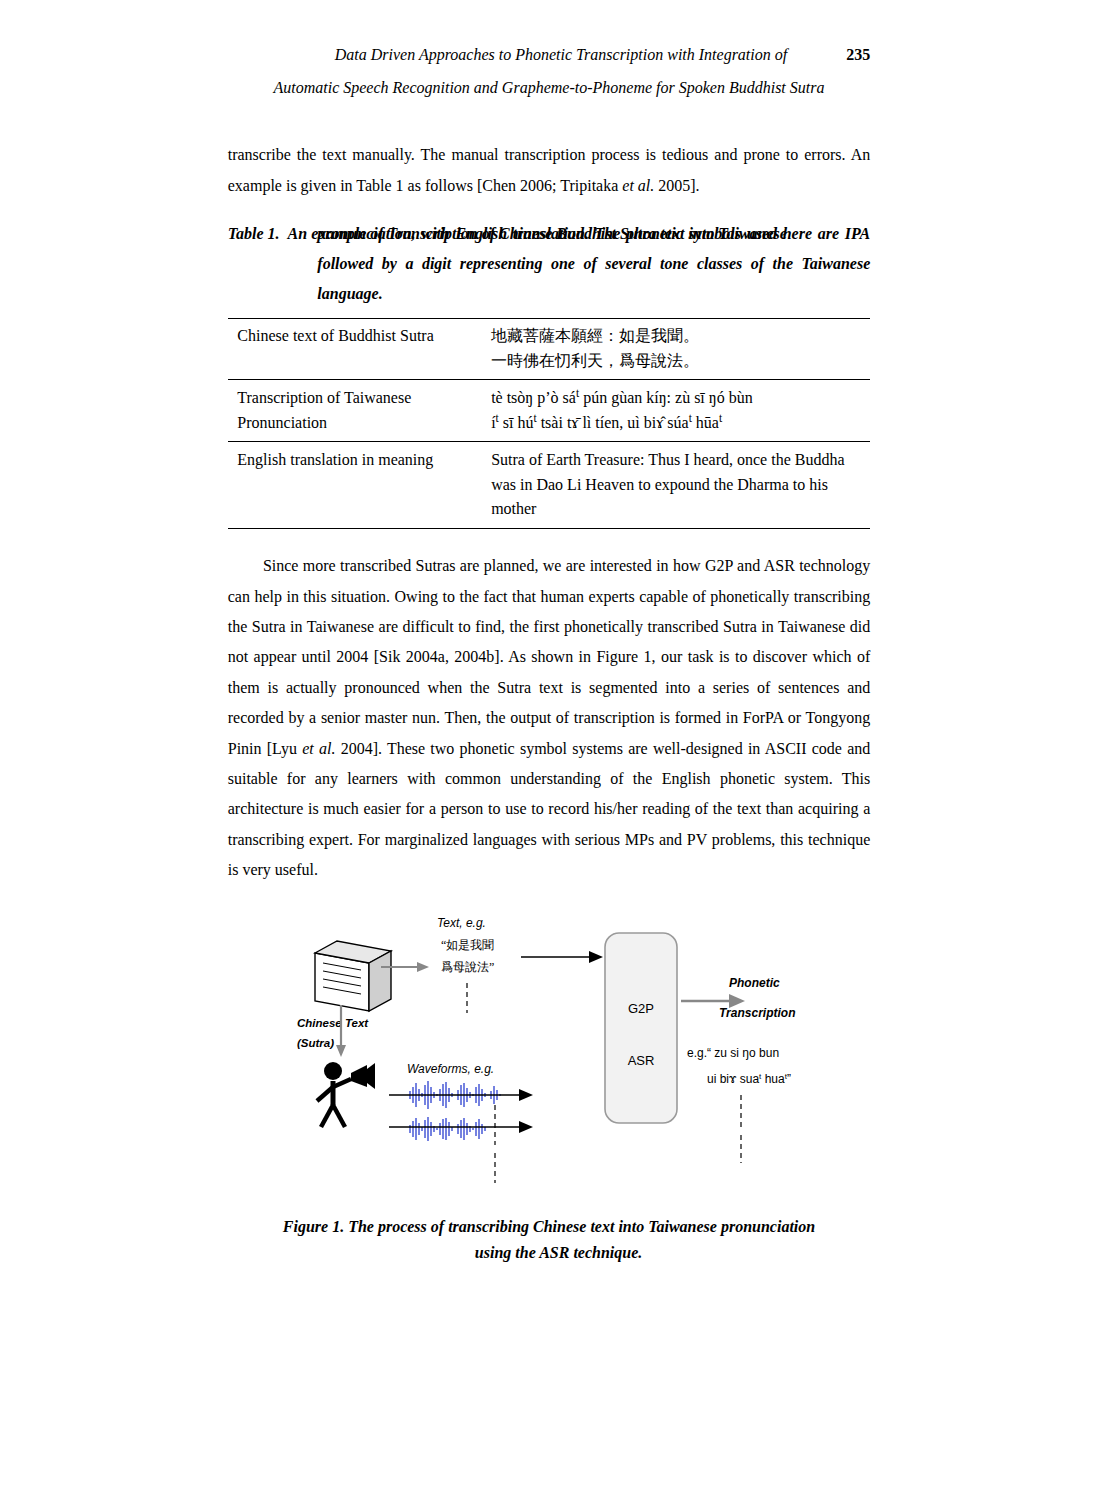Data Driven Approaches to Phonetic Transcription with Integration of 235 Automatic Speech Recognition and Grapheme-to-Phoneme for Spoken Buddhist Sutra
transcribe the text manually. The manual transcription process is tedious and prone to errors. An example is given in Table 1 as follows [Chen 2006; Tripitaka et al. 2005].
Table 1. An example of Transcription of Chinese Buddhist Sutra text into Taiwanese pronunciation, with English translation. The phonetic symbols used here are IPA followed by a digit representing one of several tone classes of the Taiwanese language.
| Chinese text of Buddhist Sutra | 地藏菩薩本願經：如是我聞。 一時佛在忉利天，爲母說法。 |
| Transcription of Taiwanese Pronunciation | tè tsòŋ p’ò sá t pún gùan kíŋ: zù sī ŋó bùn í t sī hú t tsài tɤ̄ lì tíen, uì biɤ̂ súa t hūa t |
| English translation in meaning | Sutra of Earth Treasure: Thus I heard, once the Buddha was in Dao Li Heaven to expound the Dharma to his mother |
Since more transcribed Sutras are planned, we are interested in how G2P and ASR technology can help in this situation. Owing to the fact that human experts capable of phonetically transcribing the Sutra in Taiwanese are difficult to find, the first phonetically transcribed Sutra in Taiwanese did not appear until 2004 [Sik 2004a, 2004b]. As shown in Figure 1, our task is to discover which of them is actually pronounced when the Sutra text is segmented into a series of sentences and recorded by a senior master nun. Then, the output of transcription is formed in ForPA or Tongyong Pinin [Lyu et al. 2004]. These two phonetic symbol systems are well-designed in ASCII code and suitable for any learners with common understanding of the English phonetic system. This architecture is much easier for a person to use to record his/her reading of the text than acquiring a transcribing expert. For marginalized languages with serious MPs and PV problems, this technique is very useful.
Chinese Text (Sutra) Text, e.g. “如是我聞 爲母說法” Waveforms, e.g. G2P ASR Phonetic Transcription e.g.“ zu si ŋo bun ui biɤ suat huat”
Figure 1. The process of transcribing Chinese text into Taiwanese pronunciation using the ASR technique.